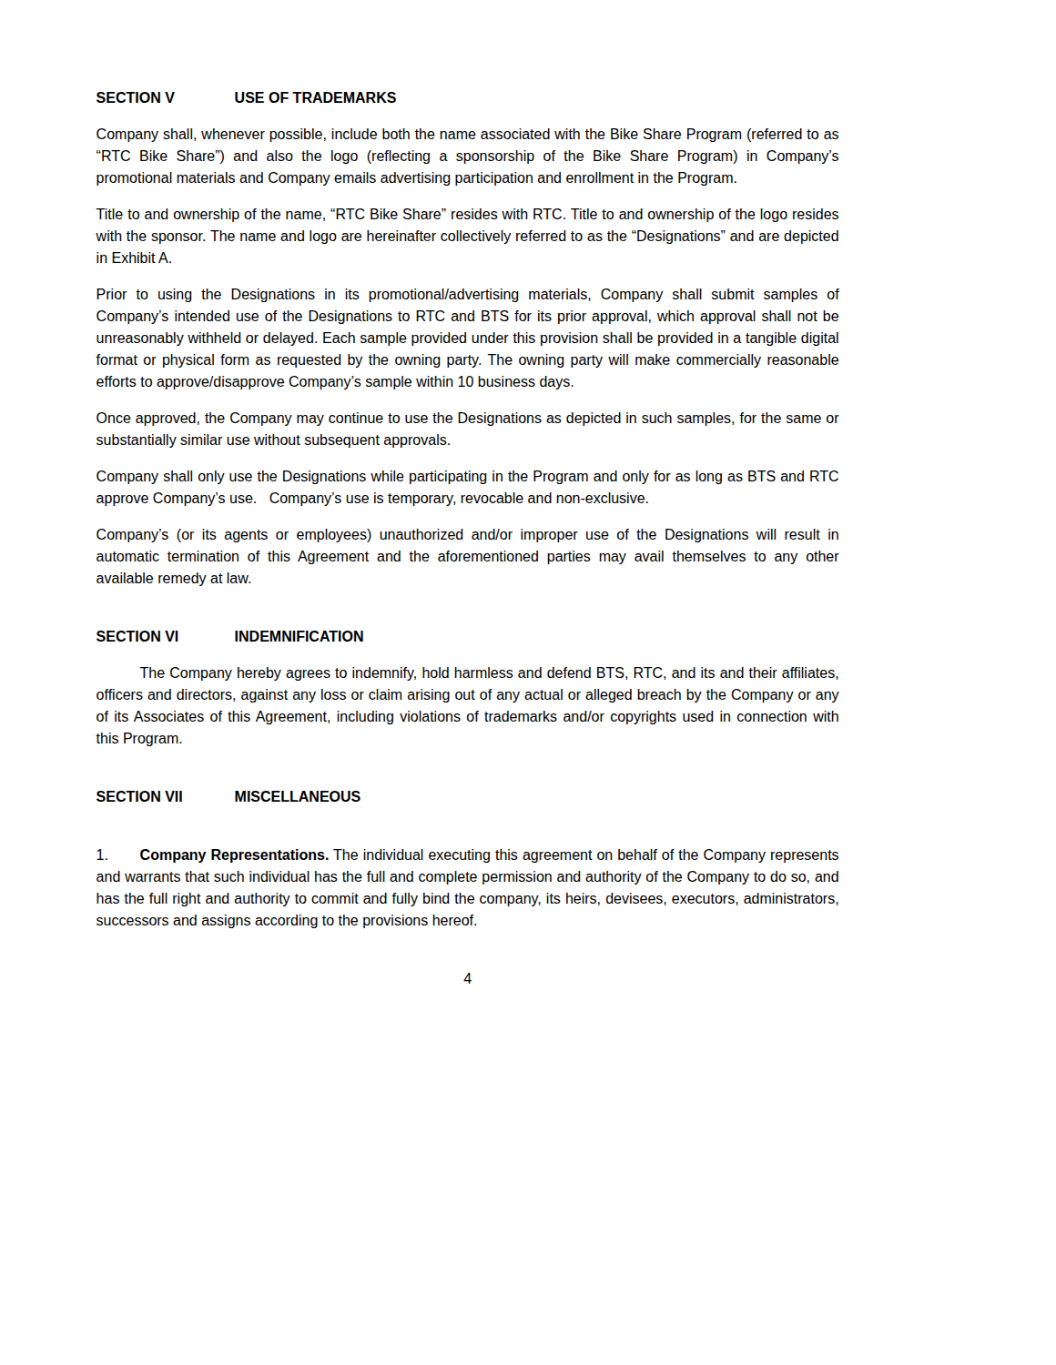SECTION VUSE OF TRADEMARKS
Company shall, whenever possible, include both the name associated with the Bike Share Program (referred to as “RTC Bike Share”) and also the logo (reflecting a sponsorship of the Bike Share Program) in Company’s promotional materials and Company emails advertising participation and enrollment in the Program.
Title to and ownership of the name, “RTC Bike Share” resides with RTC. Title to and ownership of the logo resides with the sponsor. The name and logo are hereinafter collectively referred to as the “Designations” and are depicted in Exhibit A.
Prior to using the Designations in its promotional/advertising materials, Company shall submit samples of Company’s intended use of the Designations to RTC and BTS for its prior approval, which approval shall not be unreasonably withheld or delayed. Each sample provided under this provision shall be provided in a tangible digital format or physical form as requested by the owning party. The owning party will make commercially reasonable efforts to approve/disapprove Company’s sample within 10 business days.
Once approved, the Company may continue to use the Designations as depicted in such samples, for the same or substantially similar use without subsequent approvals.
Company shall only use the Designations while participating in the Program and only for as long as BTS and RTC approve Company’s use. Company’s use is temporary, revocable and non-exclusive.
Company’s (or its agents or employees) unauthorized and/or improper use of the Designations will result in automatic termination of this Agreement and the aforementioned parties may avail themselves to any other available remedy at law.
SECTION VIINDEMNIFICATION
The Company hereby agrees to indemnify, hold harmless and defend BTS, RTC, and its and their affiliates, officers and directors, against any loss or claim arising out of any actual or alleged breach by the Company or any of its Associates of this Agreement, including violations of trademarks and/or copyrights used in connection with this Program.
SECTION VIIMISCELLANEOUS
1. Company Representations. The individual executing this agreement on behalf of the Company represents and warrants that such individual has the full and complete permission and authority of the Company to do so, and has the full right and authority to commit and fully bind the company, its heirs, devisees, executors, administrators, successors and assigns according to the provisions hereof.
4